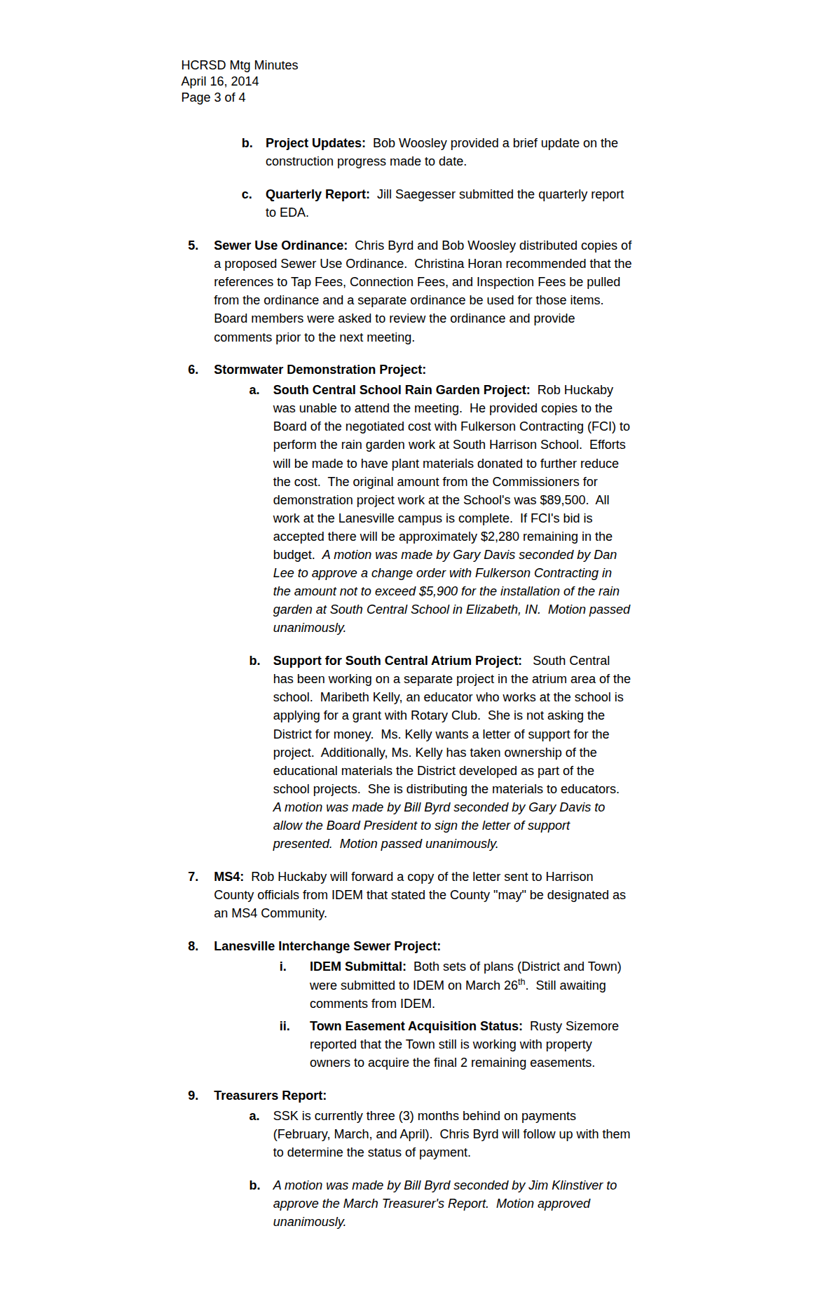HCRSD Mtg Minutes
April 16, 2014
Page 3 of 4
b. Project Updates: Bob Woosley provided a brief update on the construction progress made to date.
c. Quarterly Report: Jill Saegesser submitted the quarterly report to EDA.
5. Sewer Use Ordinance: Chris Byrd and Bob Woosley distributed copies of a proposed Sewer Use Ordinance. Christina Horan recommended that the references to Tap Fees, Connection Fees, and Inspection Fees be pulled from the ordinance and a separate ordinance be used for those items. Board members were asked to review the ordinance and provide comments prior to the next meeting.
6. Stormwater Demonstration Project:
a. South Central School Rain Garden Project: Rob Huckaby was unable to attend the meeting. He provided copies to the Board of the negotiated cost with Fulkerson Contracting (FCI) to perform the rain garden work at South Harrison School. Efforts will be made to have plant materials donated to further reduce the cost. The original amount from the Commissioners for demonstration project work at the School's was $89,500. All work at the Lanesville campus is complete. If FCI's bid is accepted there will be approximately $2,280 remaining in the budget. A motion was made by Gary Davis seconded by Dan Lee to approve a change order with Fulkerson Contracting in the amount not to exceed $5,900 for the installation of the rain garden at South Central School in Elizabeth, IN. Motion passed unanimously.
b. Support for South Central Atrium Project: South Central has been working on a separate project in the atrium area of the school. Maribeth Kelly, an educator who works at the school is applying for a grant with Rotary Club. She is not asking the District for money. Ms. Kelly wants a letter of support for the project. Additionally, Ms. Kelly has taken ownership of the educational materials the District developed as part of the school projects. She is distributing the materials to educators. A motion was made by Bill Byrd seconded by Gary Davis to allow the Board President to sign the letter of support presented. Motion passed unanimously.
7. MS4: Rob Huckaby will forward a copy of the letter sent to Harrison County officials from IDEM that stated the County "may" be designated as an MS4 Community.
8. Lanesville Interchange Sewer Project:
i. IDEM Submittal: Both sets of plans (District and Town) were submitted to IDEM on March 26th. Still awaiting comments from IDEM.
ii. Town Easement Acquisition Status: Rusty Sizemore reported that the Town still is working with property owners to acquire the final 2 remaining easements.
9. Treasurers Report:
a. SSK is currently three (3) months behind on payments (February, March, and April). Chris Byrd will follow up with them to determine the status of payment.
b. A motion was made by Bill Byrd seconded by Jim Klinstiver to approve the March Treasurer's Report. Motion approved unanimously.